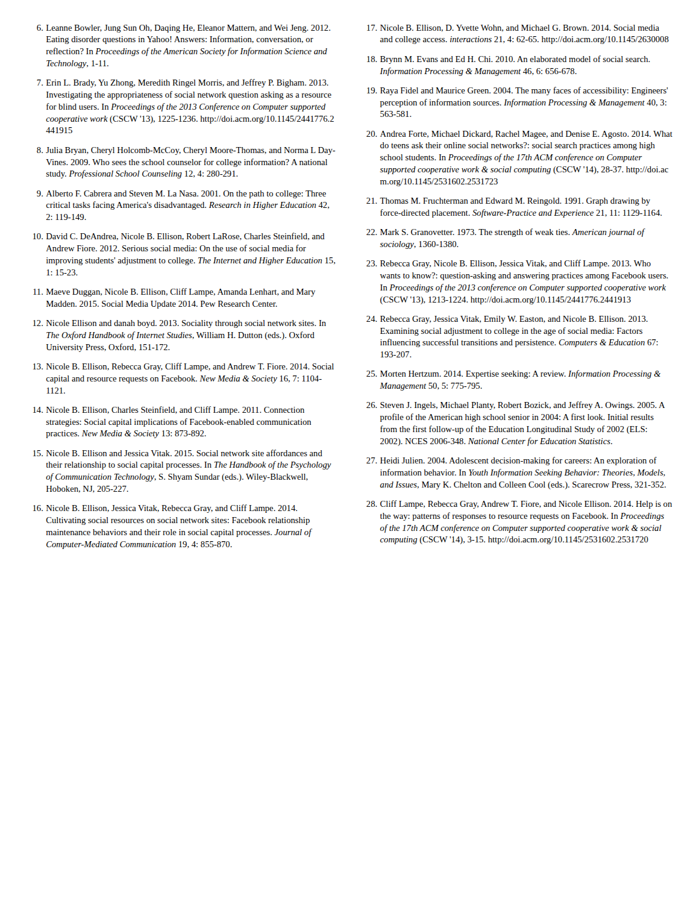6. Leanne Bowler, Jung Sun Oh, Daqing He, Eleanor Mattern, and Wei Jeng. 2012. Eating disorder questions in Yahoo! Answers: Information, conversation, or reflection? In Proceedings of the American Society for Information Science and Technology, 1-11.
7. Erin L. Brady, Yu Zhong, Meredith Ringel Morris, and Jeffrey P. Bigham. 2013. Investigating the appropriateness of social network question asking as a resource for blind users. In Proceedings of the 2013 Conference on Computer supported cooperative work (CSCW '13), 1225-1236. http://doi.acm.org/10.1145/2441776.2441915
8. Julia Bryan, Cheryl Holcomb-McCoy, Cheryl Moore-Thomas, and Norma L Day-Vines. 2009. Who sees the school counselor for college information? A national study. Professional School Counseling 12, 4: 280-291.
9. Alberto F. Cabrera and Steven M. La Nasa. 2001. On the path to college: Three critical tasks facing America's disadvantaged. Research in Higher Education 42, 2: 119-149.
10. David C. DeAndrea, Nicole B. Ellison, Robert LaRose, Charles Steinfield, and Andrew Fiore. 2012. Serious social media: On the use of social media for improving students' adjustment to college. The Internet and Higher Education 15, 1: 15-23.
11. Maeve Duggan, Nicole B. Ellison, Cliff Lampe, Amanda Lenhart, and Mary Madden. 2015. Social Media Update 2014. Pew Research Center.
12. Nicole Ellison and danah boyd. 2013. Sociality through social network sites. In The Oxford Handbook of Internet Studies, William H. Dutton (eds.). Oxford University Press, Oxford, 151-172.
13. Nicole B. Ellison, Rebecca Gray, Cliff Lampe, and Andrew T. Fiore. 2014. Social capital and resource requests on Facebook. New Media & Society 16, 7: 1104-1121.
14. Nicole B. Ellison, Charles Steinfield, and Cliff Lampe. 2011. Connection strategies: Social capital implications of Facebook-enabled communication practices. New Media & Society 13: 873-892.
15. Nicole B. Ellison and Jessica Vitak. 2015. Social network site affordances and their relationship to social capital processes. In The Handbook of the Psychology of Communication Technology, S. Shyam Sundar (eds.). Wiley-Blackwell, Hoboken, NJ, 205-227.
16. Nicole B. Ellison, Jessica Vitak, Rebecca Gray, and Cliff Lampe. 2014. Cultivating social resources on social network sites: Facebook relationship maintenance behaviors and their role in social capital processes. Journal of Computer-Mediated Communication 19, 4: 855-870.
17. Nicole B. Ellison, D. Yvette Wohn, and Michael G. Brown. 2014. Social media and college access. interactions 21, 4: 62-65. http://doi.acm.org/10.1145/2630008
18. Brynn M. Evans and Ed H. Chi. 2010. An elaborated model of social search. Information Processing & Management 46, 6: 656-678.
19. Raya Fidel and Maurice Green. 2004. The many faces of accessibility: Engineers' perception of information sources. Information Processing & Management 40, 3: 563-581.
20. Andrea Forte, Michael Dickard, Rachel Magee, and Denise E. Agosto. 2014. What do teens ask their online social networks?: social search practices among high school students. In Proceedings of the 17th ACM conference on Computer supported cooperative work & social computing (CSCW '14), 28-37. http://doi.acm.org/10.1145/2531602.2531723
21. Thomas M. Fruchterman and Edward M. Reingold. 1991. Graph drawing by force-directed placement. Software-Practice and Experience 21, 11: 1129-1164.
22. Mark S. Granovetter. 1973. The strength of weak ties. American journal of sociology, 1360-1380.
23. Rebecca Gray, Nicole B. Ellison, Jessica Vitak, and Cliff Lampe. 2013. Who wants to know?: question-asking and answering practices among Facebook users. In Proceedings of the 2013 conference on Computer supported cooperative work (CSCW '13), 1213-1224. http://doi.acm.org/10.1145/2441776.2441913
24. Rebecca Gray, Jessica Vitak, Emily W. Easton, and Nicole B. Ellison. 2013. Examining social adjustment to college in the age of social media: Factors influencing successful transitions and persistence. Computers & Education 67: 193-207.
25. Morten Hertzum. 2014. Expertise seeking: A review. Information Processing & Management 50, 5: 775-795.
26. Steven J. Ingels, Michael Planty, Robert Bozick, and Jeffrey A. Owings. 2005. A profile of the American high school senior in 2004: A first look. Initial results from the first follow-up of the Education Longitudinal Study of 2002 (ELS: 2002). NCES 2006-348. National Center for Education Statistics.
27. Heidi Julien. 2004. Adolescent decision-making for careers: An exploration of information behavior. In Youth Information Seeking Behavior: Theories, Models, and Issues, Mary K. Chelton and Colleen Cool (eds.). Scarecrow Press, 321-352.
28. Cliff Lampe, Rebecca Gray, Andrew T. Fiore, and Nicole Ellison. 2014. Help is on the way: patterns of responses to resource requests on Facebook. In Proceedings of the 17th ACM conference on Computer supported cooperative work & social computing (CSCW '14), 3-15. http://doi.acm.org/10.1145/2531602.2531720